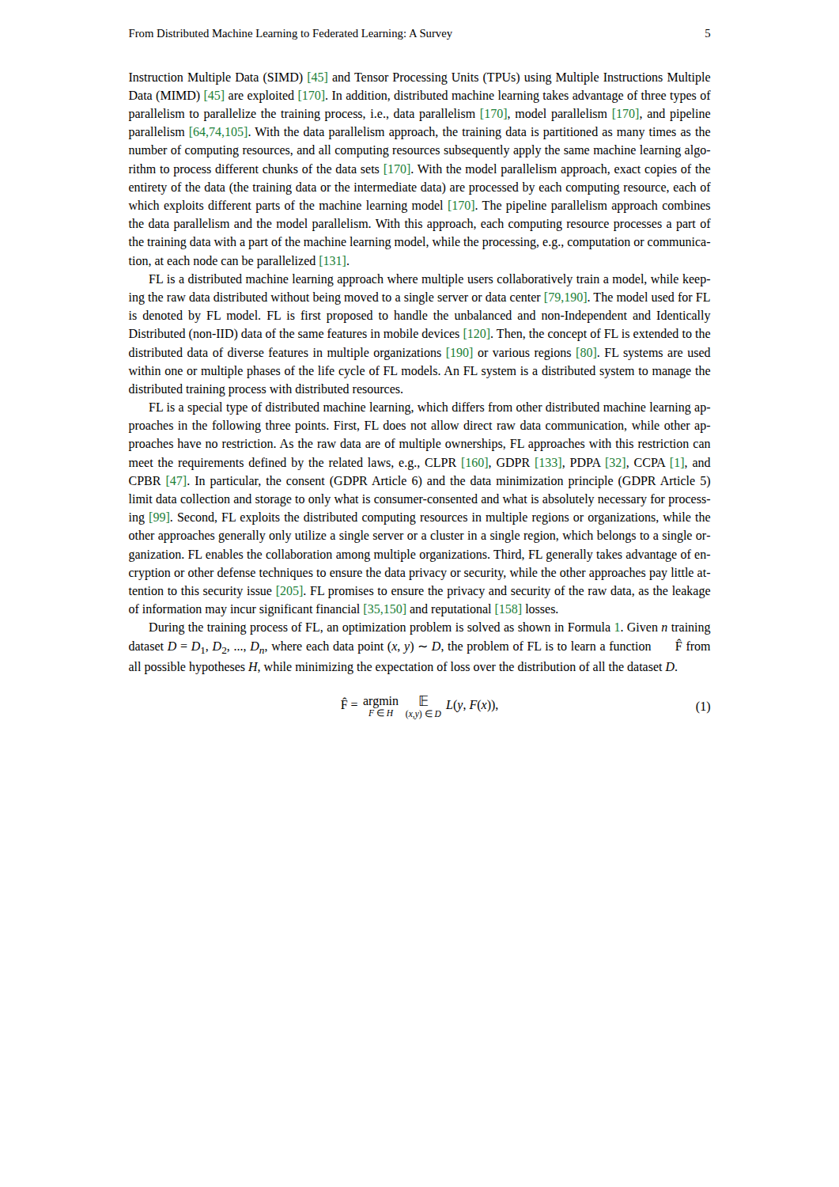From Distributed Machine Learning to Federated Learning: A Survey 5
Instruction Multiple Data (SIMD) [45] and Tensor Processing Units (TPUs) using Multiple Instructions Multiple Data (MIMD) [45] are exploited [170]. In addition, distributed machine learning takes advantage of three types of parallelism to parallelize the training process, i.e., data parallelism [170], model parallelism [170], and pipeline parallelism [64, 74, 105]. With the data parallelism approach, the training data is partitioned as many times as the number of computing resources, and all computing resources subsequently apply the same machine learning algorithm to process different chunks of the data sets [170]. With the model parallelism approach, exact copies of the entirety of the data (the training data or the intermediate data) are processed by each computing resource, each of which exploits different parts of the machine learning model [170]. The pipeline parallelism approach combines the data parallelism and the model parallelism. With this approach, each computing resource processes a part of the training data with a part of the machine learning model, while the processing, e.g., computation or communication, at each node can be parallelized [131].
FL is a distributed machine learning approach where multiple users collaboratively train a model, while keeping the raw data distributed without being moved to a single server or data center [79, 190]. The model used for FL is denoted by FL model. FL is first proposed to handle the unbalanced and non-Independent and Identically Distributed (non-IID) data of the same features in mobile devices [120]. Then, the concept of FL is extended to the distributed data of diverse features in multiple organizations [190] or various regions [80]. FL systems are used within one or multiple phases of the life cycle of FL models. An FL system is a distributed system to manage the distributed training process with distributed resources.
FL is a special type of distributed machine learning, which differs from other distributed machine learning approaches in the following three points. First, FL does not allow direct raw data communication, while other approaches have no restriction. As the raw data are of multiple ownerships, FL approaches with this restriction can meet the requirements defined by the related laws, e.g., CLPR [160], GDPR [133], PDPA [32], CCPA [1], and CPBR [47]. In particular, the consent (GDPR Article 6) and the data minimization principle (GDPR Article 5) limit data collection and storage to only what is consumer-consented and what is absolutely necessary for processing [99]. Second, FL exploits the distributed computing resources in multiple regions or organizations, while the other approaches generally only utilize a single server or a cluster in a single region, which belongs to a single organization. FL enables the collaboration among multiple organizations. Third, FL generally takes advantage of encryption or other defense techniques to ensure the data privacy or security, while the other approaches pay little attention to this security issue [205]. FL promises to ensure the privacy and security of the raw data, as the leakage of information may incur significant financial [35, 150] and reputational [158] losses.
During the training process of FL, an optimization problem is solved as shown in Formula 1. Given n training dataset D = D1, D2, ..., Dn, where each data point (x, y) ∼ D, the problem of FL is to learn a function F̂ from all possible hypotheses H, while minimizing the expectation of loss over the distribution of all the dataset D.
F̂ = argmin F ∈ H 𝔼 (x,y) ∈ D L(y, F(x)), (1)